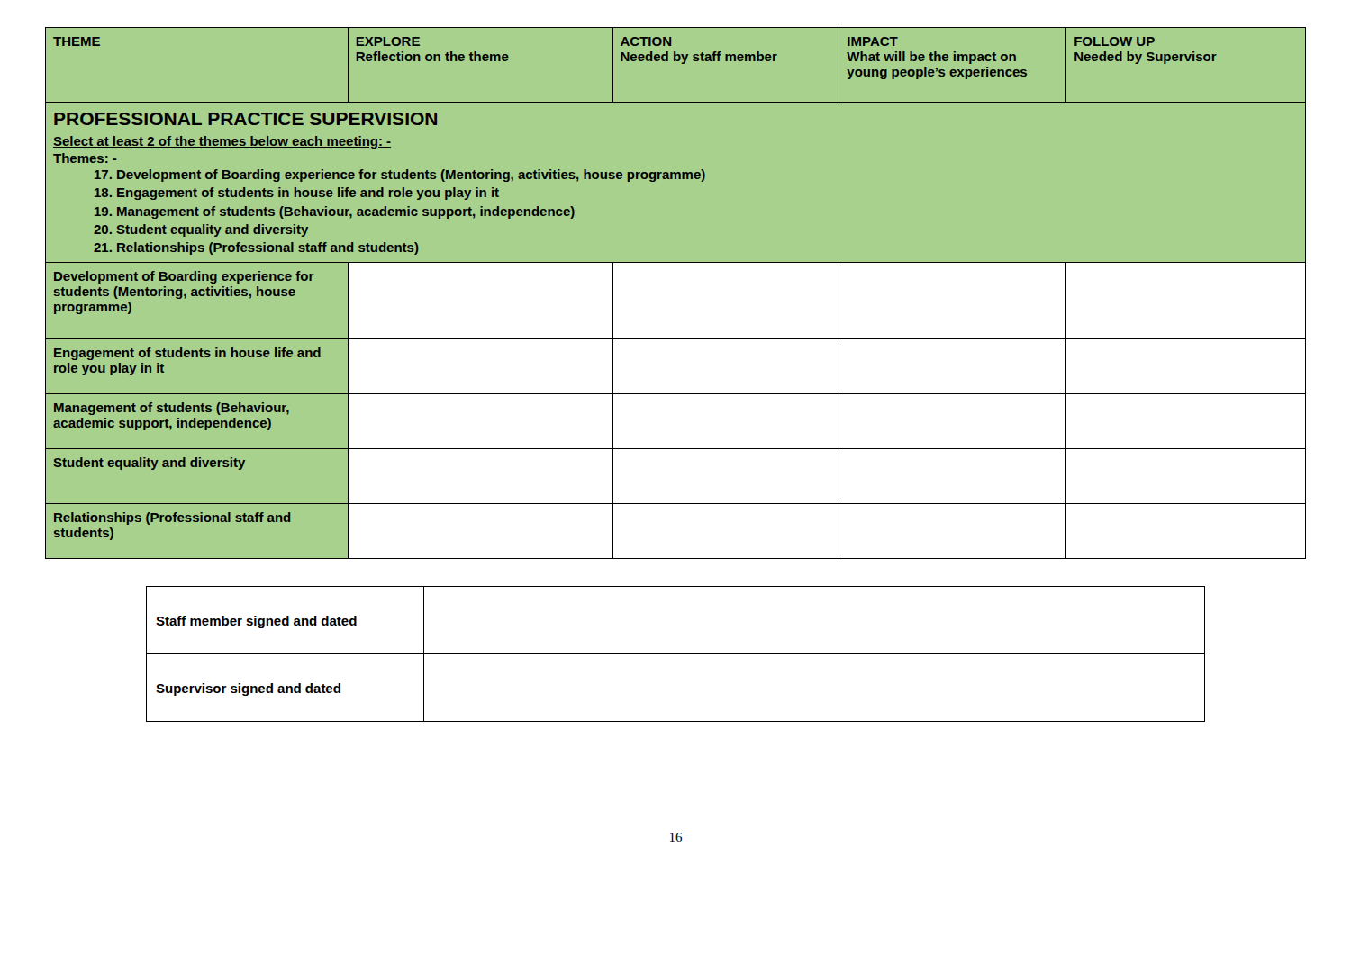| PROFESSIONAL PRACTICE SUPERVISION Select at least 2 of the themes below each meeting: - Themes: - Development of Boarding experience for students (Mentoring, activities, house programme) Engagement of students in house life and role you play in it Management of students (Behaviour, academic support, independence) Student equality and diversity Relationships (Professional staff and students) |
| THEME | EXPLORE Reflection on the theme | ACTION Needed by staff member | IMPACT What will be the impact on young people’s experiences | FOLLOW UP Needed by Supervisor |
| Development of Boarding experience for students (Mentoring, activities, house programme) | | | | |
| Engagement of students in house life and role you play in it | | | | |
| Management of students (Behaviour, academic support, independence) | | | | |
| Student equality and diversity | | | | |
| Relationships (Professional staff and students) | | | | |
| Staff member signed and dated | |
| Supervisor signed and dated | |
16